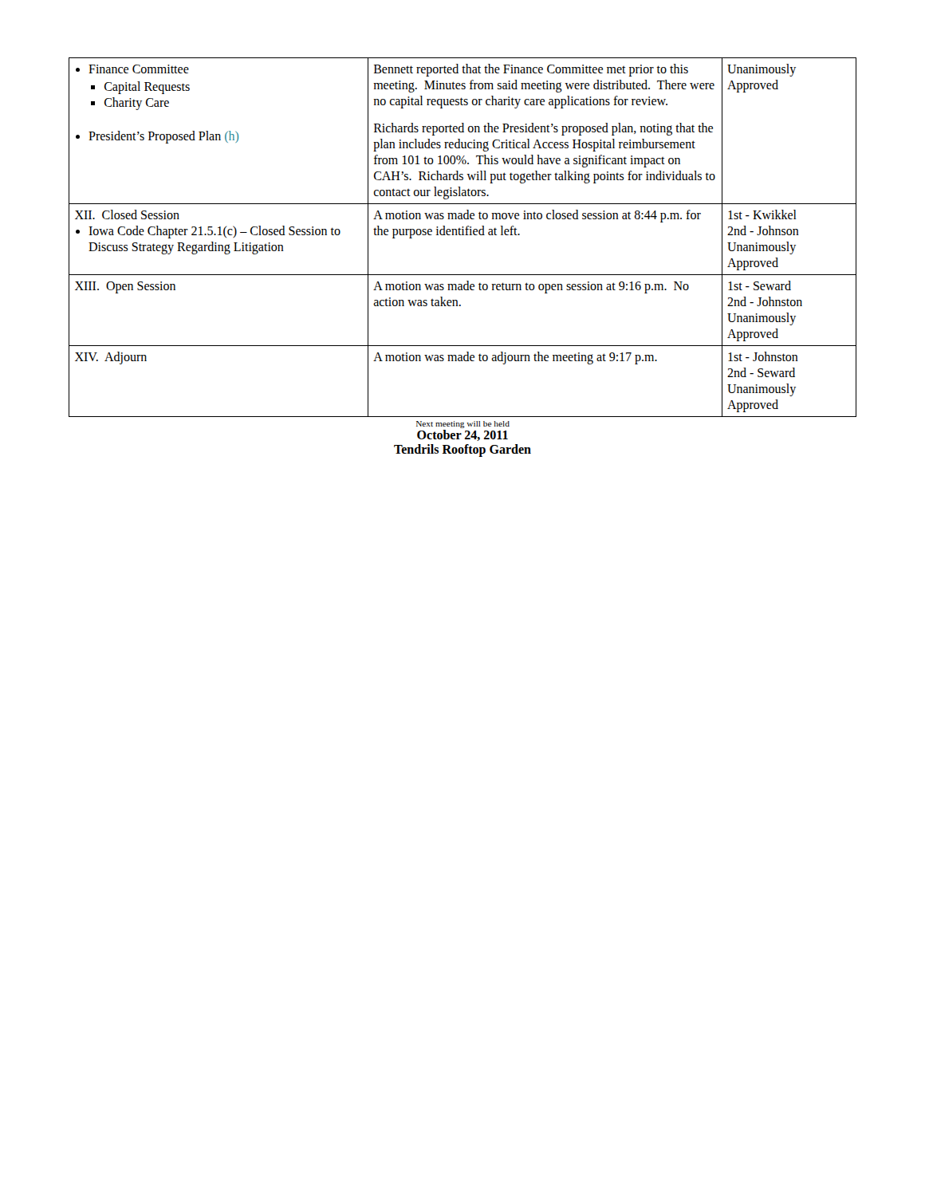| Finance Committee Capital Requests Charity Care President’s Proposed Plan (h) | Bennett reported that the Finance Committee met prior to this meeting. Minutes from said meeting were distributed. There were no capital requests or charity care applications for review. Richards reported on the President’s proposed plan, noting that the plan includes reducing Critical Access Hospital reimbursement from 101 to 100%. This would have a significant impact on CAH’s. Richards will put together talking points for individuals to contact our legislators. | Unanimously Approved |
| XII. Closed Session Iowa Code Chapter 21.5.1(c) – Closed Session to Discuss Strategy Regarding Litigation | A motion was made to move into closed session at 8:44 p.m. for the purpose identified at left. | 1st - Kwikkel 2nd - Johnson Unanimously Approved |
| XIII. Open Session | A motion was made to return to open session at 9:16 p.m. No action was taken. | 1st - Seward 2nd - Johnston Unanimously Approved |
| XIV. Adjourn | A motion was made to adjourn the meeting at 9:17 p.m. | 1st - Johnston 2nd - Seward Unanimously Approved |
Next meeting will be held
October 24, 2011
Tendrils Rooftop Garden